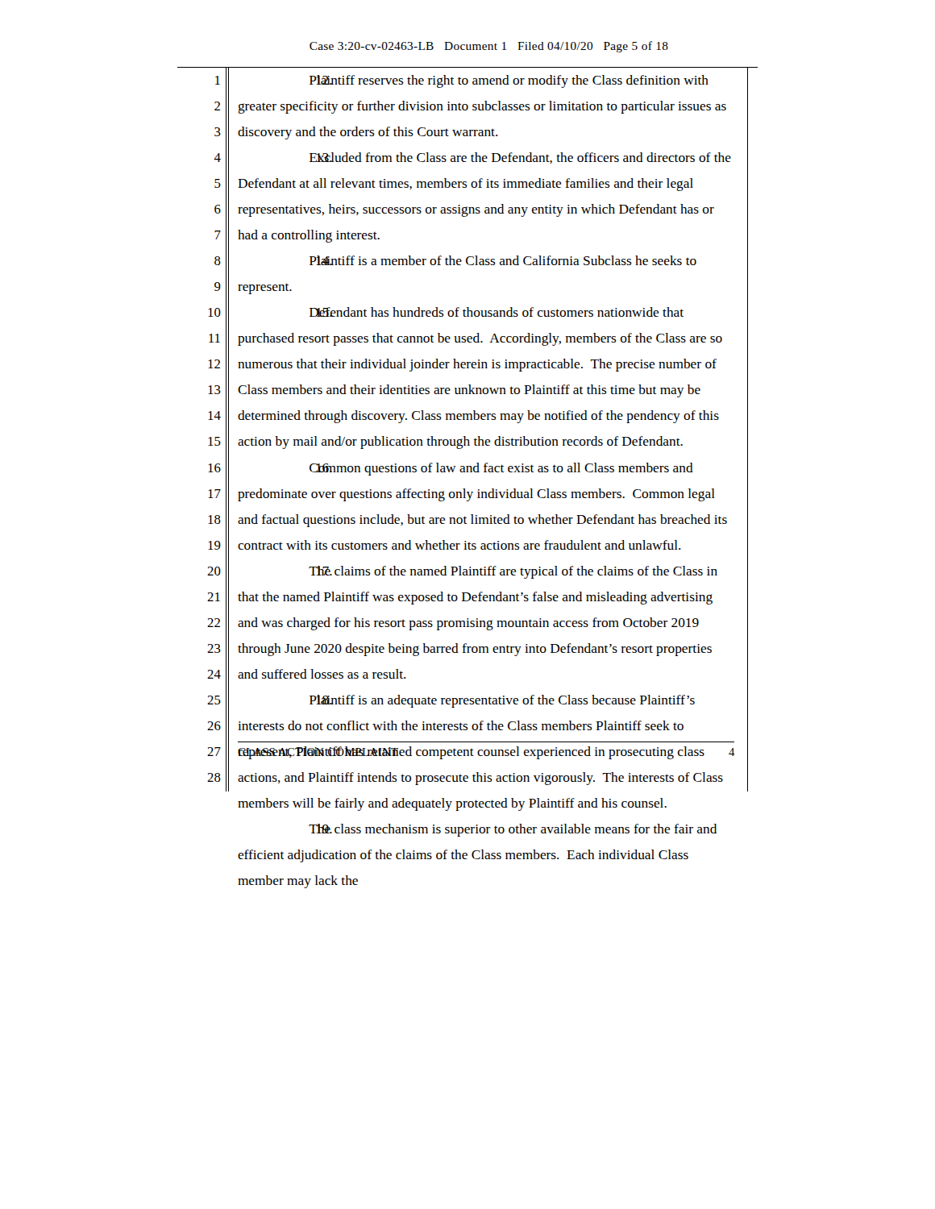Case 3:20-cv-02463-LB Document 1 Filed 04/10/20 Page 5 of 18
1
2
3
4
5
6
7
8
9
10
11
12
13
14
15
16
17
18
19
20
21
22
23
24
25
26
27
28
12. Plaintiff reserves the right to amend or modify the Class definition with greater specificity or further division into subclasses or limitation to particular issues as discovery and the orders of this Court warrant.
13. Excluded from the Class are the Defendant, the officers and directors of the Defendant at all relevant times, members of its immediate families and their legal representatives, heirs, successors or assigns and any entity in which Defendant has or had a controlling interest.
14. Plaintiff is a member of the Class and California Subclass he seeks to represent.
15. Defendant has hundreds of thousands of customers nationwide that purchased resort passes that cannot be used. Accordingly, members of the Class are so numerous that their individual joinder herein is impracticable. The precise number of Class members and their identities are unknown to Plaintiff at this time but may be determined through discovery. Class members may be notified of the pendency of this action by mail and/or publication through the distribution records of Defendant.
16. Common questions of law and fact exist as to all Class members and predominate over questions affecting only individual Class members. Common legal and factual questions include, but are not limited to whether Defendant has breached its contract with its customers and whether its actions are fraudulent and unlawful.
17. The claims of the named Plaintiff are typical of the claims of the Class in that the named Plaintiff was exposed to Defendant’s false and misleading advertising and was charged for his resort pass promising mountain access from October 2019 through June 2020 despite being barred from entry into Defendant’s resort properties and suffered losses as a result.
18. Plaintiff is an adequate representative of the Class because Plaintiff’s interests do not conflict with the interests of the Class members Plaintiff seek to represent, Plaintiff has retained competent counsel experienced in prosecuting class actions, and Plaintiff intends to prosecute this action vigorously. The interests of Class members will be fairly and adequately protected by Plaintiff and his counsel.
19. The class mechanism is superior to other available means for the fair and efficient adjudication of the claims of the Class members. Each individual Class member may lack the
CLASS ACTION COMPLAINT
4